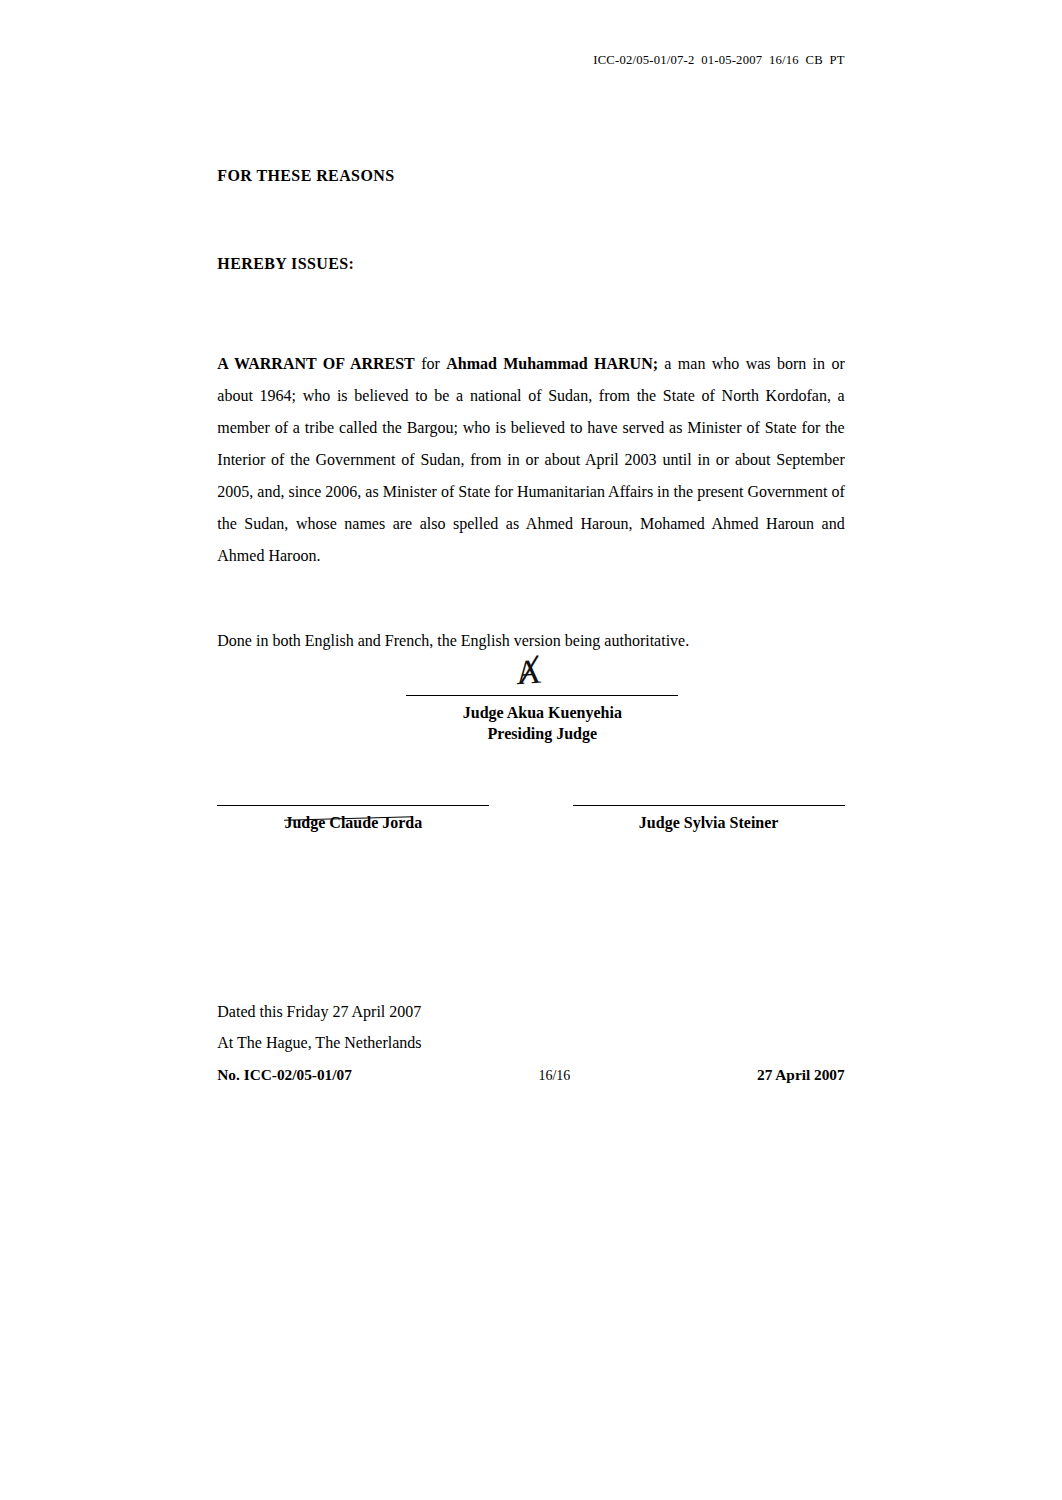ICC-02/05-01/07-2 01-05-2007 16/16 CB PT
FOR THESE REASONS
HEREBY ISSUES:
A WARRANT OF ARREST for Ahmad Muhammad HARUN; a man who was born in or about 1964; who is believed to be a national of Sudan, from the State of North Kordofan, a member of a tribe called the Bargou; who is believed to have served as Minister of State for the Interior of the Government of Sudan, from in or about April 2003 until in or about September 2005, and, since 2006, as Minister of State for Humanitarian Affairs in the present Government of the Sudan, whose names are also spelled as Ahmed Haroun, Mohamed Ahmed Haroun and Ahmed Haroon.
Done in both English and French, the English version being authoritative.
/ A     
Judge Akua Kuenyehia
Presiding Judge
   
Judge Claude Jorda
     
Judge Sylvia Steiner
Dated this Friday 27 April 2007
At The Hague, The Netherlands
No. ICC-02/05-01/07
16/16
27 April 2007